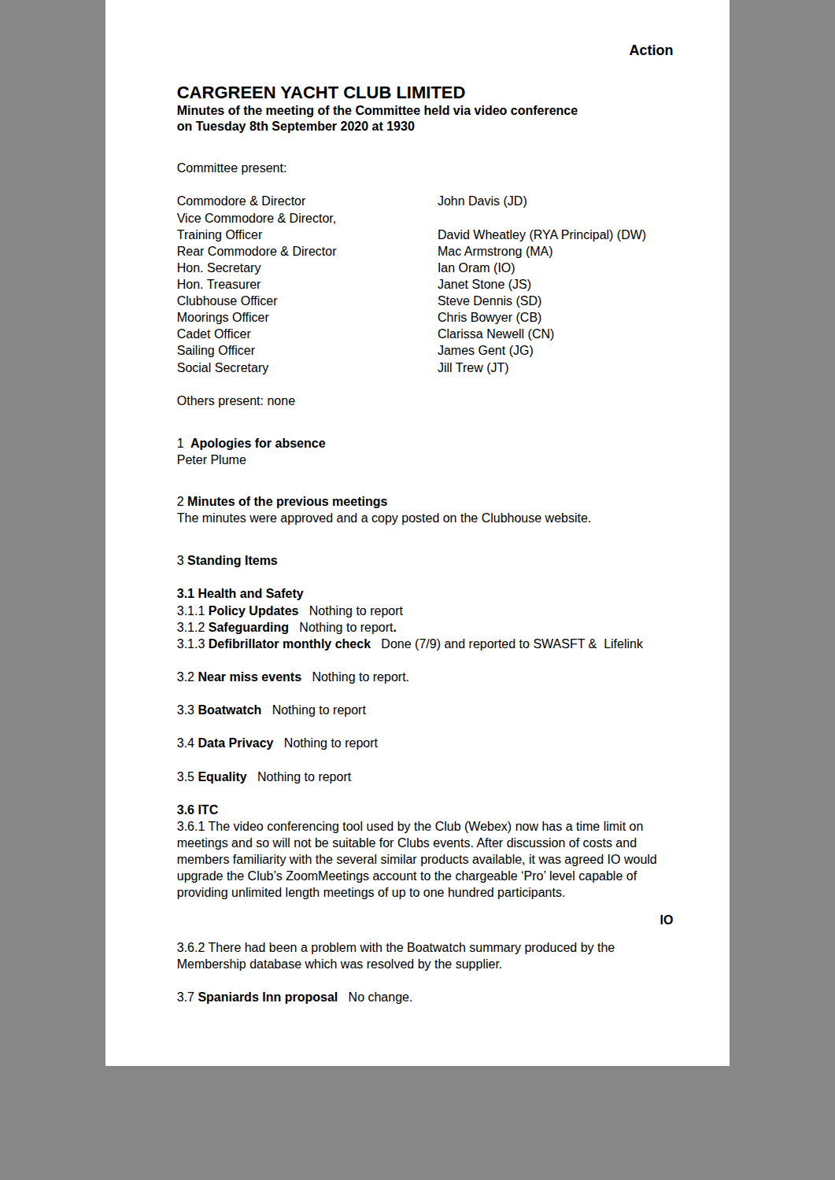Action
CARGREEN YACHT CLUB LIMITED
Minutes of the meeting of the Committee held via video conference
on Tuesday 8th September 2020 at 1930
Committee present:
| Commodore & Director | John Davis (JD) |
| Vice Commodore & Director, | |
| Training Officer | David Wheatley (RYA Principal) (DW) |
| Rear Commodore & Director | Mac Armstrong (MA) |
| Hon. Secretary | Ian Oram (IO) |
| Hon. Treasurer | Janet Stone (JS) |
| Clubhouse Officer | Steve Dennis (SD) |
| Moorings Officer | Chris Bowyer (CB) |
| Cadet Officer | Clarissa Newell (CN) |
| Sailing Officer | James Gent (JG) |
| Social Secretary | Jill Trew (JT) |
Others present: none
1 Apologies for absence
Peter Plume
2 Minutes of the previous meetings
The minutes were approved and a copy posted on the Clubhouse website.
3 Standing Items
3.1 Health and Safety
3.1.1 Policy Updates Nothing to report
3.1.2 Safeguarding Nothing to report.
3.1.3 Defibrillator monthly check Done (7/9) and reported to SWASFT & Lifelink
3.2 Near miss events Nothing to report.
3.3 Boatwatch Nothing to report
3.4 Data Privacy Nothing to report
3.5 Equality Nothing to report
3.6 ITC
3.6.1 The video conferencing tool used by the Club (Webex) now has a time limit on meetings and so will not be suitable for Clubs events. After discussion of costs and members familiarity with the several similar products available, it was agreed IO would upgrade the Club’s ZoomMeetings account to the chargeable ‘Pro’ level capable of providing unlimited length meetings of up to one hundred participants.
IO
3.6.2 There had been a problem with the Boatwatch summary produced by the Membership database which was resolved by the supplier.
3.7 Spaniards Inn proposal No change.